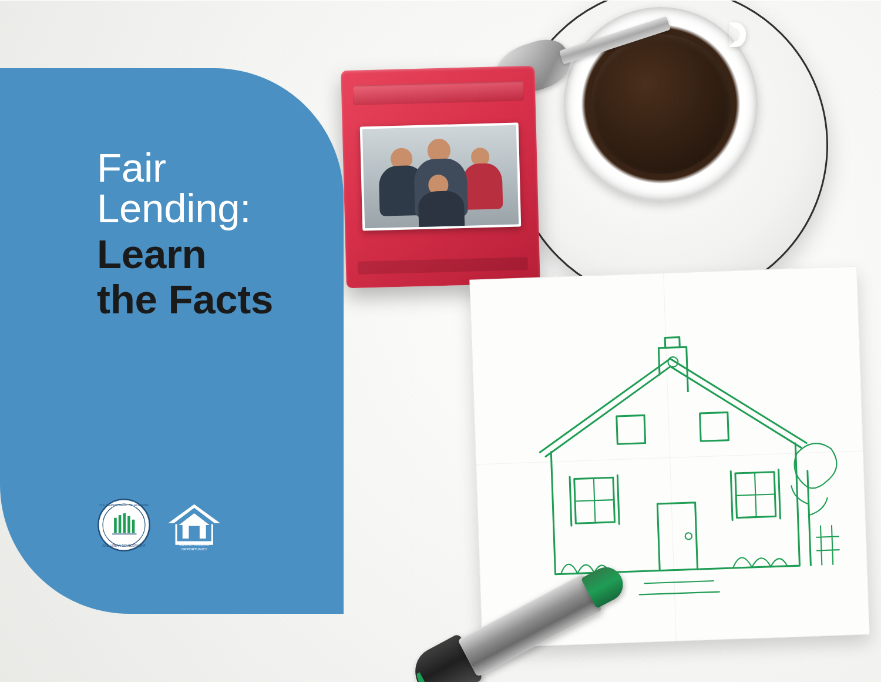Fair Lending: Learn the Facts
U.S. DEPARTMENT OF HOUSING AND URBAN DEVELOPMENT
EQUAL HOUSING OPPORTUNITY